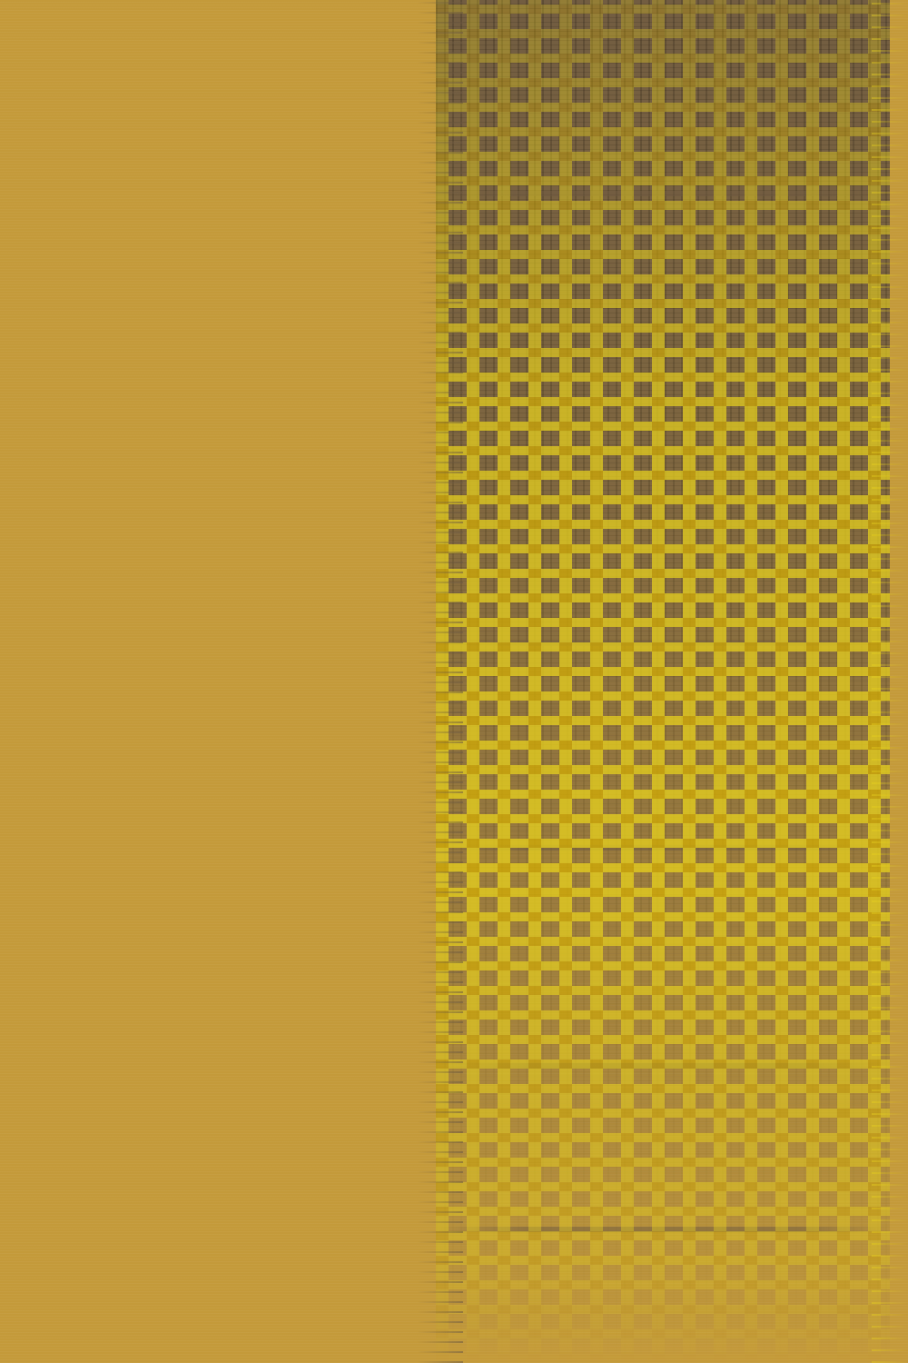Abstract woven texture in ochre, brown and yellow.